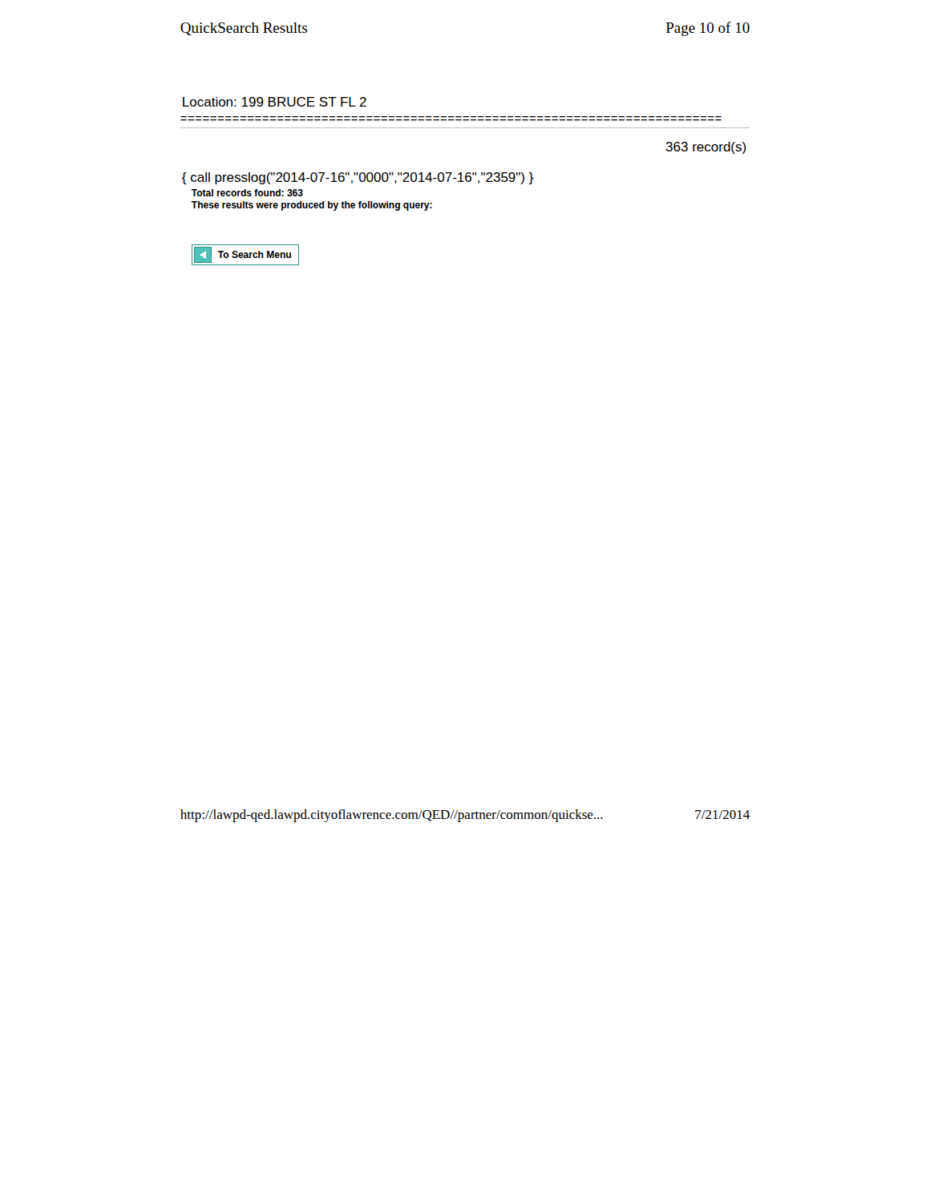QuickSearch Results
Page 10 of 10
Location: 199 BRUCE ST FL 2
=========================================================================
363 record(s)
{ call presslog("2014-07-16","0000","2014-07-16","2359") }
Total records found: 363
These results were produced by the following query:
To Search Menu
http://lawpd-qed.lawpd.cityoflawrence.com/QED//partner/common/quickse...
7/21/2014